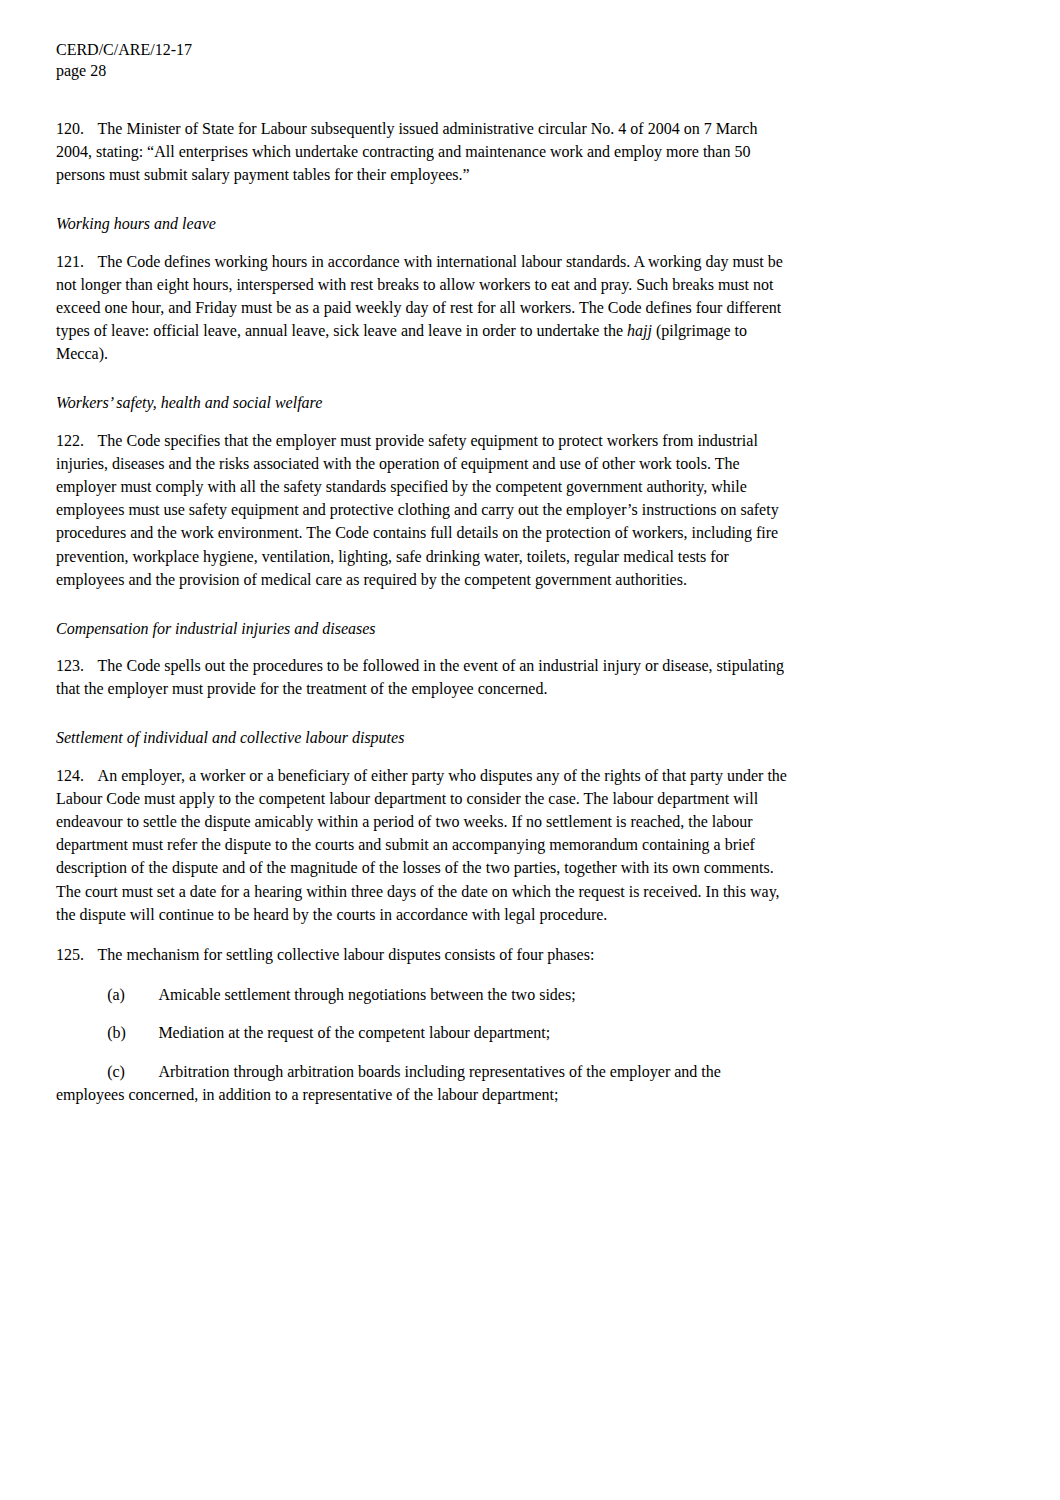CERD/C/ARE/12-17
page 28
120. The Minister of State for Labour subsequently issued administrative circular No. 4 of 2004 on 7 March 2004, stating: “All enterprises which undertake contracting and maintenance work and employ more than 50 persons must submit salary payment tables for their employees.”
Working hours and leave
121. The Code defines working hours in accordance with international labour standards. A working day must be not longer than eight hours, interspersed with rest breaks to allow workers to eat and pray. Such breaks must not exceed one hour, and Friday must be as a paid weekly day of rest for all workers. The Code defines four different types of leave: official leave, annual leave, sick leave and leave in order to undertake the hajj (pilgrimage to Mecca).
Workers’ safety, health and social welfare
122. The Code specifies that the employer must provide safety equipment to protect workers from industrial injuries, diseases and the risks associated with the operation of equipment and use of other work tools. The employer must comply with all the safety standards specified by the competent government authority, while employees must use safety equipment and protective clothing and carry out the employer’s instructions on safety procedures and the work environment. The Code contains full details on the protection of workers, including fire prevention, workplace hygiene, ventilation, lighting, safe drinking water, toilets, regular medical tests for employees and the provision of medical care as required by the competent government authorities.
Compensation for industrial injuries and diseases
123. The Code spells out the procedures to be followed in the event of an industrial injury or disease, stipulating that the employer must provide for the treatment of the employee concerned.
Settlement of individual and collective labour disputes
124. An employer, a worker or a beneficiary of either party who disputes any of the rights of that party under the Labour Code must apply to the competent labour department to consider the case. The labour department will endeavour to settle the dispute amicably within a period of two weeks. If no settlement is reached, the labour department must refer the dispute to the courts and submit an accompanying memorandum containing a brief description of the dispute and of the magnitude of the losses of the two parties, together with its own comments. The court must set a date for a hearing within three days of the date on which the request is received. In this way, the dispute will continue to be heard by the courts in accordance with legal procedure.
125. The mechanism for settling collective labour disputes consists of four phases:
(a) Amicable settlement through negotiations between the two sides;
(b) Mediation at the request of the competent labour department;
(c) Arbitration through arbitration boards including representatives of the employer and the employees concerned, in addition to a representative of the labour department;